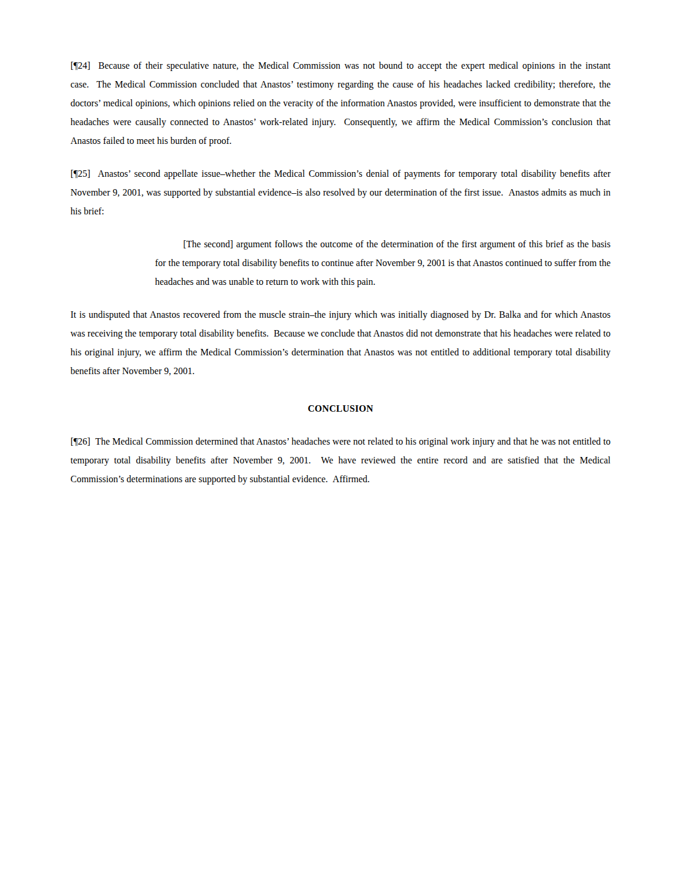[¶24] Because of their speculative nature, the Medical Commission was not bound to accept the expert medical opinions in the instant case. The Medical Commission concluded that Anastos’ testimony regarding the cause of his headaches lacked credibility; therefore, the doctors’ medical opinions, which opinions relied on the veracity of the information Anastos provided, were insufficient to demonstrate that the headaches were causally connected to Anastos’ work-related injury. Consequently, we affirm the Medical Commission’s conclusion that Anastos failed to meet his burden of proof.
[¶25] Anastos’ second appellate issue–whether the Medical Commission’s denial of payments for temporary total disability benefits after November 9, 2001, was supported by substantial evidence–is also resolved by our determination of the first issue. Anastos admits as much in his brief:
[The second] argument follows the outcome of the determination of the first argument of this brief as the basis for the temporary total disability benefits to continue after November 9, 2001 is that Anastos continued to suffer from the headaches and was unable to return to work with this pain.
It is undisputed that Anastos recovered from the muscle strain–the injury which was initially diagnosed by Dr. Balka and for which Anastos was receiving the temporary total disability benefits. Because we conclude that Anastos did not demonstrate that his headaches were related to his original injury, we affirm the Medical Commission’s determination that Anastos was not entitled to additional temporary total disability benefits after November 9, 2001.
CONCLUSION
[¶26] The Medical Commission determined that Anastos’ headaches were not related to his original work injury and that he was not entitled to temporary total disability benefits after November 9, 2001. We have reviewed the entire record and are satisfied that the Medical Commission’s determinations are supported by substantial evidence. Affirmed.